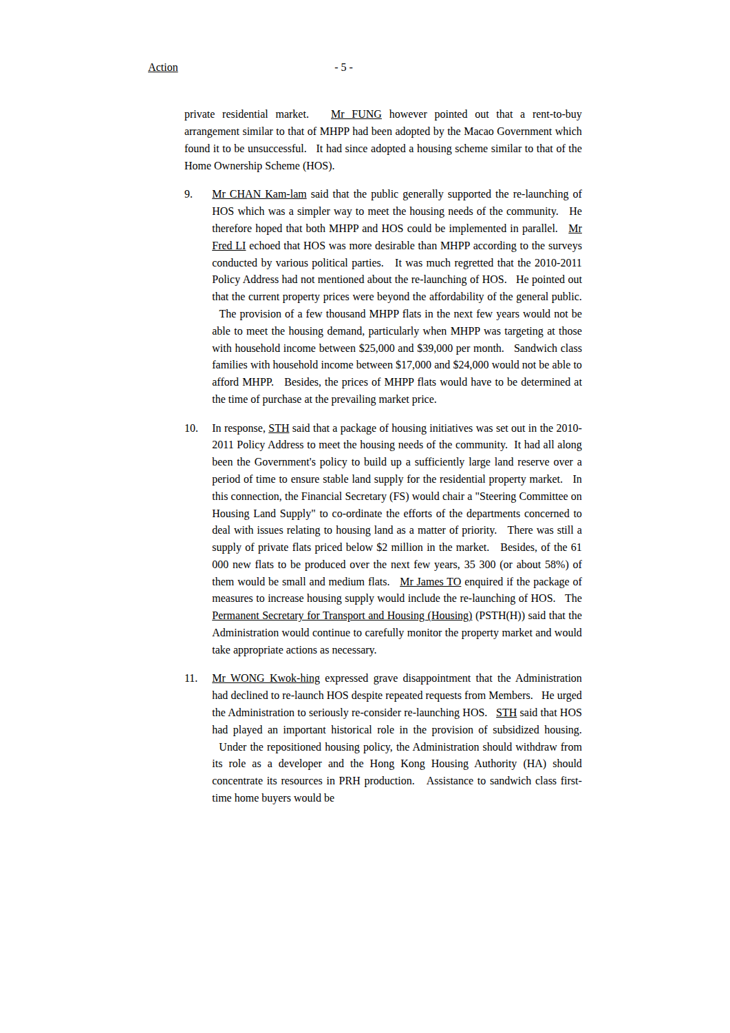Action - 5 -
private residential market. Mr FUNG however pointed out that a rent-to-buy arrangement similar to that of MHPP had been adopted by the Macao Government which found it to be unsuccessful. It had since adopted a housing scheme similar to that of the Home Ownership Scheme (HOS).
9.
Mr CHAN Kam-lam said that the public generally supported the re-launching of HOS which was a simpler way to meet the housing needs of the community. He therefore hoped that both MHPP and HOS could be implemented in parallel. Mr Fred LI echoed that HOS was more desirable than MHPP according to the surveys conducted by various political parties. It was much regretted that the 2010-2011 Policy Address had not mentioned about the re-launching of HOS. He pointed out that the current property prices were beyond the affordability of the general public. The provision of a few thousand MHPP flats in the next few years would not be able to meet the housing demand, particularly when MHPP was targeting at those with household income between $25,000 and $39,000 per month. Sandwich class families with household income between $17,000 and $24,000 would not be able to afford MHPP. Besides, the prices of MHPP flats would have to be determined at the time of purchase at the prevailing market price.
10.
In response, STH said that a package of housing initiatives was set out in the 2010-2011 Policy Address to meet the housing needs of the community. It had all along been the Government's policy to build up a sufficiently large land reserve over a period of time to ensure stable land supply for the residential property market. In this connection, the Financial Secretary (FS) would chair a "Steering Committee on Housing Land Supply" to co-ordinate the efforts of the departments concerned to deal with issues relating to housing land as a matter of priority. There was still a supply of private flats priced below $2 million in the market. Besides, of the 61 000 new flats to be produced over the next few years, 35 300 (or about 58%) of them would be small and medium flats. Mr James TO enquired if the package of measures to increase housing supply would include the re-launching of HOS. The Permanent Secretary for Transport and Housing (Housing) (PSTH(H)) said that the Administration would continue to carefully monitor the property market and would take appropriate actions as necessary.
11.
Mr WONG Kwok-hing expressed grave disappointment that the Administration had declined to re-launch HOS despite repeated requests from Members. He urged the Administration to seriously re-consider re-launching HOS. STH said that HOS had played an important historical role in the provision of subsidized housing. Under the repositioned housing policy, the Administration should withdraw from its role as a developer and the Hong Kong Housing Authority (HA) should concentrate its resources in PRH production. Assistance to sandwich class first-time home buyers would be